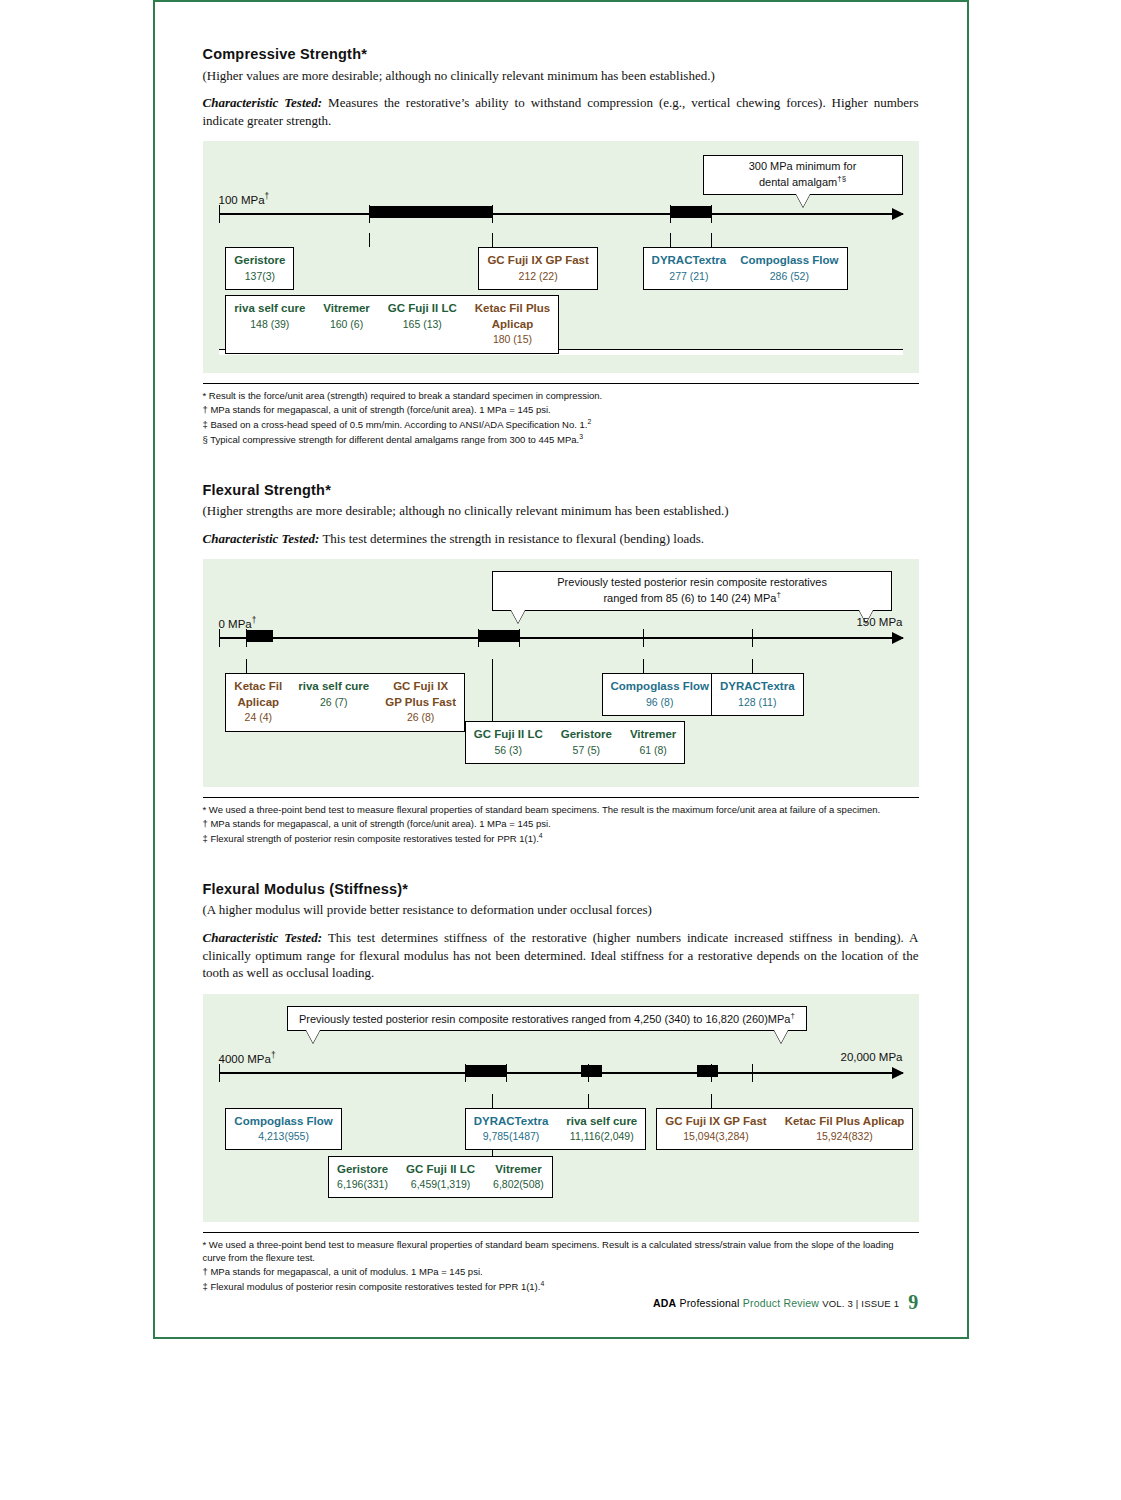Compressive Strength*
(Higher values are more desirable; although no clinically relevant minimum has been established.)
Characteristic Tested: Measures the restorative’s ability to withstand compression (e.g., vertical chewing forces). Higher numbers indicate greater strength.
300 MPa minimum for
dental amalgam†§
100 MPa†
Geristore 137(3)
GC Fuji IX GP Fast 212 (22)
DYRACTextra 277 (21) Compoglass Flow 286 (52)
riva self cure 148 (39) Vitremer 160 (6) GC Fuji II LC 165 (13) Ketac Fil Plus
Aplicap 180 (15)
* Result is the force/unit area (strength) required to break a standard specimen in compression.
† MPa stands for megapascal, a unit of strength (force/unit area). 1 MPa = 145 psi.
‡ Based on a cross-head speed of 0.5 mm/min. According to ANSI/ADA Specification No. 1.2
§ Typical compressive strength for different dental amalgams range from 300 to 445 MPa.3
Flexural Strength*
(Higher strengths are more desirable; although no clinically relevant minimum has been established.)
Characteristic Tested: This test determines the strength in resistance to flexural (bending) loads.
Previously tested posterior resin composite restoratives
ranged from 85 (6) to 140 (24) MPa†
0 MPa†
150 MPa
Ketac Fil
Aplicap 24 (4) riva self cure 26 (7) GC Fuji IX
GP Plus Fast 26 (8)
Compoglass Flow 96 (8)
DYRACTextra 128 (11)
GC Fuji II LC 56 (3) Geristore 57 (5) Vitremer 61 (8)
* We used a three-point bend test to measure flexural properties of standard beam specimens. The result is the maximum force/unit area at failure of a specimen.
† MPa stands for megapascal, a unit of strength (force/unit area). 1 MPa = 145 psi.
‡ Flexural strength of posterior resin composite restoratives tested for PPR 1(1).4
Flexural Modulus (Stiffness)*
(A higher modulus will provide better resistance to deformation under occlusal forces)
Characteristic Tested: This test determines stiffness of the restorative (higher numbers indicate increased stiffness in bending). A clinically optimum range for flexural modulus has not been determined. Ideal stiffness for a restorative depends on the location of the tooth as well as occlusal loading.
Previously tested posterior resin composite restoratives ranged from 4,250 (340) to 16,820 (260)MPa†
4000 MPa†
20,000 MPa
Compoglass Flow 4,213(955)
DYRACTextra 9,785(1487) riva self cure 11,116(2,049)
GC Fuji IX GP Fast 15,094(3,284) Ketac Fil Plus Aplicap 15,924(832)
Geristore 6,196(331) GC Fuji II LC 6,459(1,319) Vitremer 6,802(508)
* We used a three-point bend test to measure flexural properties of standard beam specimens. Result is a calculated stress/strain value from the slope of the loading curve from the flexure test.
† MPa stands for megapascal, a unit of modulus. 1 MPa = 145 psi.
‡ Flexural modulus of posterior resin composite restoratives tested for PPR 1(1).4
ADA Professional Product Review VOL. 3 | ISSUE 1 9